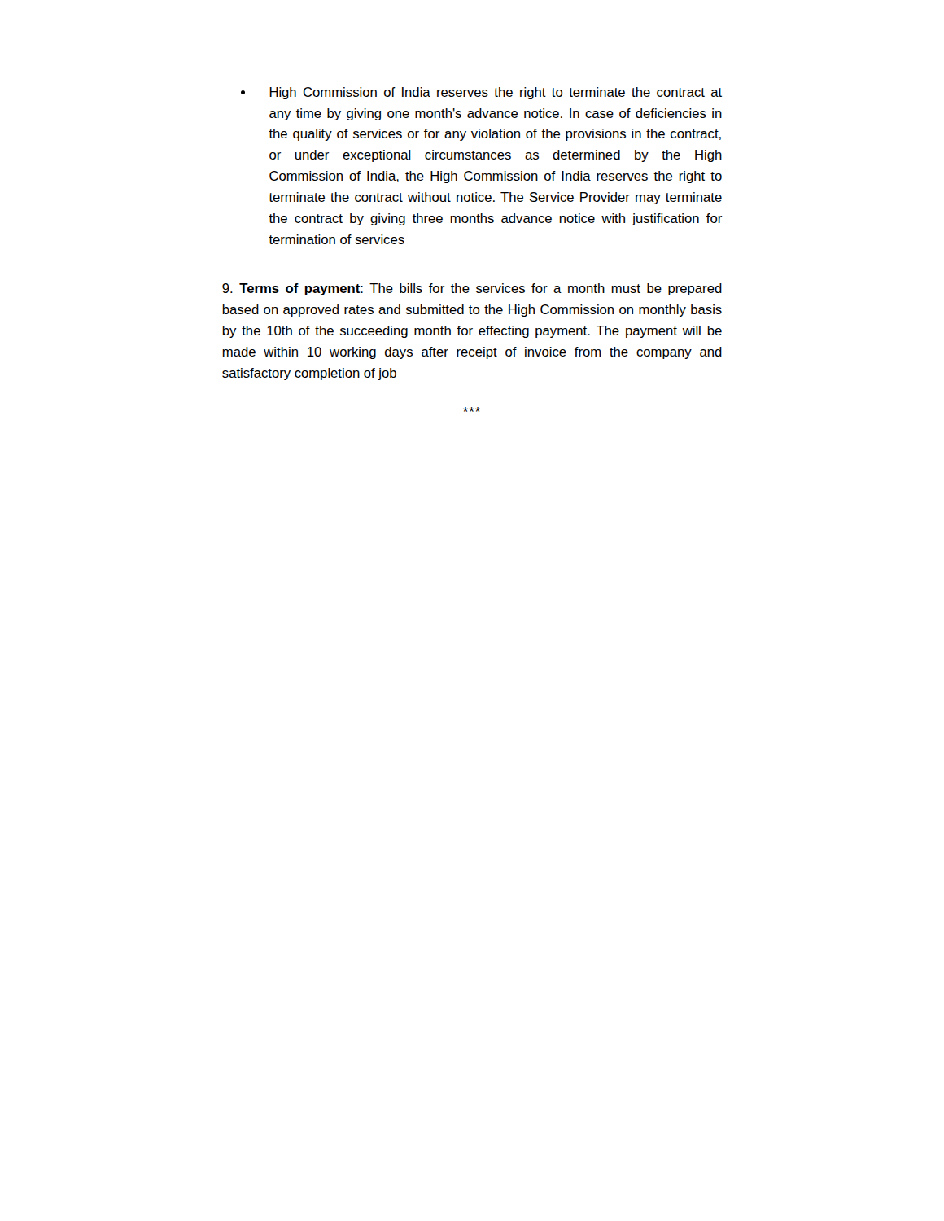High Commission of India reserves the right to terminate the contract at any time by giving one month's advance notice. In case of deficiencies in the quality of services or for any violation of the provisions in the contract, or under exceptional circumstances as determined by the High Commission of India, the High Commission of India reserves the right to terminate the contract without notice. The Service Provider may terminate the contract by giving three months advance notice with justification for termination of services
9. Terms of payment: The bills for the services for a month must be prepared based on approved rates and submitted to the High Commission on monthly basis by the 10th of the succeeding month for effecting payment. The payment will be made within 10 working days after receipt of invoice from the company and satisfactory completion of job
***